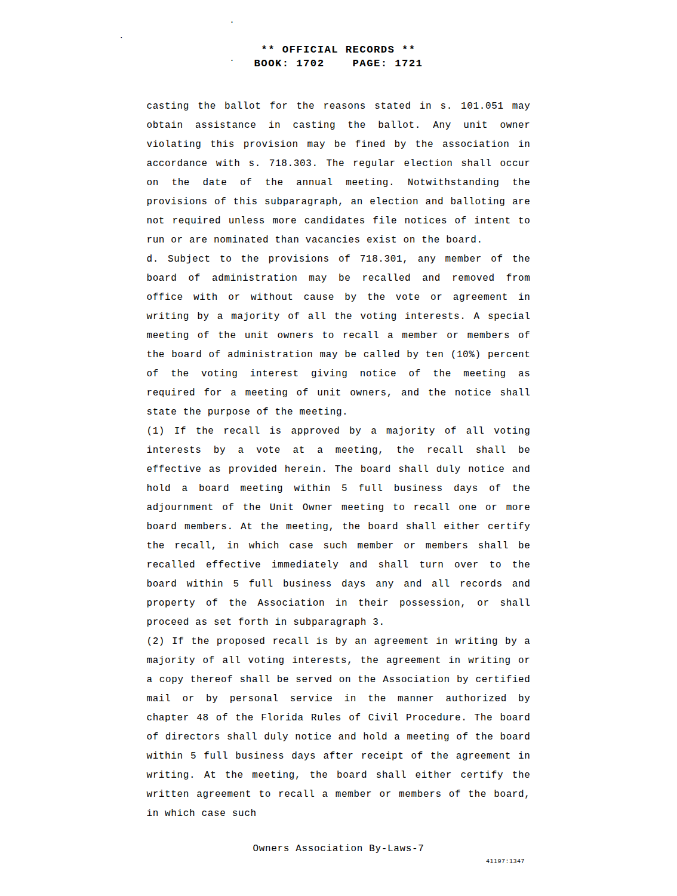.
.
.
** OFFICIAL RECORDS **
BOOK: 1702 PAGE: 1721
casting the ballot for the reasons stated in s. 101.051 may obtain assistance in casting the ballot. Any unit owner violating this provision may be fined by the association in accordance with s. 718.303. The regular election shall occur on the date of the annual meeting. Notwithstanding the provisions of this subparagraph, an election and balloting are not required unless more candidates file notices of intent to run or are nominated than vacancies exist on the board.
d. Subject to the provisions of 718.301, any member of the board of administration may be recalled and removed from office with or without cause by the vote or agreement in writing by a majority of all the voting interests. A special meeting of the unit owners to recall a member or members of the board of administration may be called by ten (10%) percent of the voting interest giving notice of the meeting as required for a meeting of unit owners, and the notice shall state the purpose of the meeting.
(1) If the recall is approved by a majority of all voting interests by a vote at a meeting, the recall shall be effective as provided herein. The board shall duly notice and hold a board meeting within 5 full business days of the adjournment of the Unit Owner meeting to recall one or more board members. At the meeting, the board shall either certify the recall, in which case such member or members shall be recalled effective immediately and shall turn over to the board within 5 full business days any and all records and property of the Association in their possession, or shall proceed as set forth in subparagraph 3.
(2) If the proposed recall is by an agreement in writing by a majority of all voting interests, the agreement in writing or a copy thereof shall be served on the Association by certified mail or by personal service in the manner authorized by chapter 48 of the Florida Rules of Civil Procedure. The board of directors shall duly notice and hold a meeting of the board within 5 full business days after receipt of the agreement in writing. At the meeting, the board shall either certify the written agreement to recall a member or members of the board, in which case such
Owners Association By-Laws-7
41197:1347